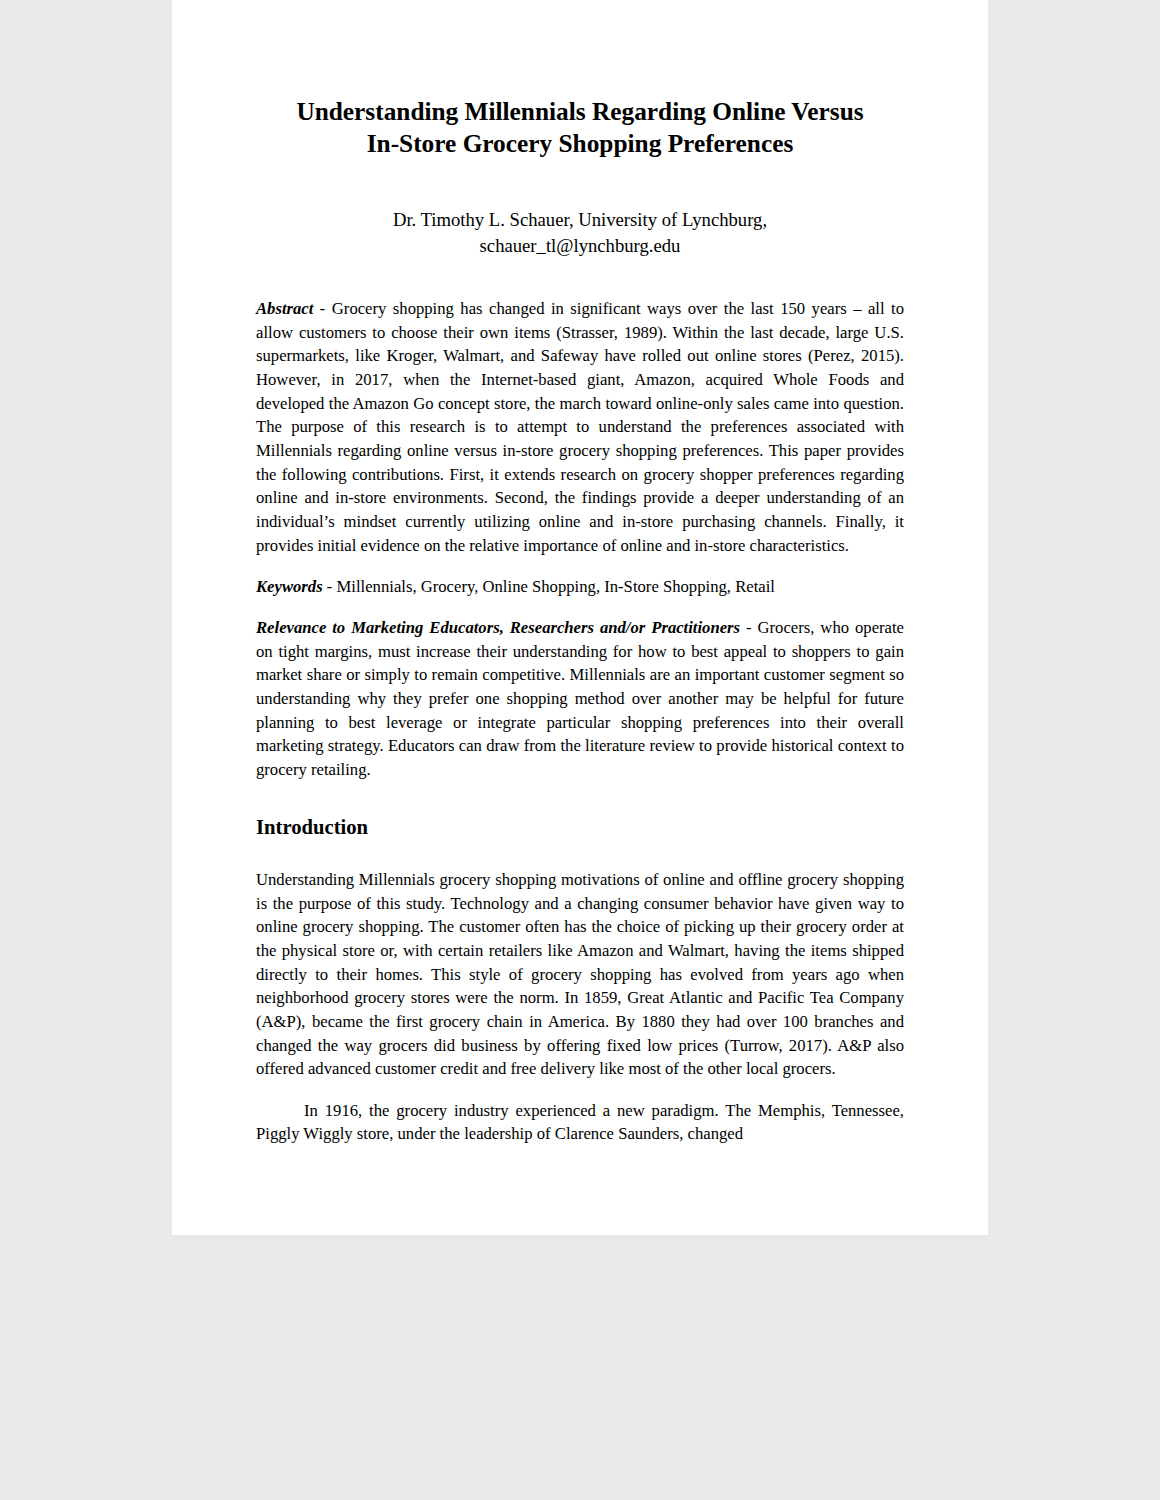Understanding Millennials Regarding Online Versus In-Store Grocery Shopping Preferences
Dr. Timothy L. Schauer, University of Lynchburg,
schauer_tl@lynchburg.edu
Abstract - Grocery shopping has changed in significant ways over the last 150 years – all to allow customers to choose their own items (Strasser, 1989). Within the last decade, large U.S. supermarkets, like Kroger, Walmart, and Safeway have rolled out online stores (Perez, 2015). However, in 2017, when the Internet-based giant, Amazon, acquired Whole Foods and developed the Amazon Go concept store, the march toward online-only sales came into question. The purpose of this research is to attempt to understand the preferences associated with Millennials regarding online versus in-store grocery shopping preferences. This paper provides the following contributions. First, it extends research on grocery shopper preferences regarding online and in-store environments. Second, the findings provide a deeper understanding of an individual’s mindset currently utilizing online and in-store purchasing channels. Finally, it provides initial evidence on the relative importance of online and in-store characteristics.
Keywords - Millennials, Grocery, Online Shopping, In-Store Shopping, Retail
Relevance to Marketing Educators, Researchers and/or Practitioners - Grocers, who operate on tight margins, must increase their understanding for how to best appeal to shoppers to gain market share or simply to remain competitive. Millennials are an important customer segment so understanding why they prefer one shopping method over another may be helpful for future planning to best leverage or integrate particular shopping preferences into their overall marketing strategy. Educators can draw from the literature review to provide historical context to grocery retailing.
Introduction
Understanding Millennials grocery shopping motivations of online and offline grocery shopping is the purpose of this study. Technology and a changing consumer behavior have given way to online grocery shopping. The customer often has the choice of picking up their grocery order at the physical store or, with certain retailers like Amazon and Walmart, having the items shipped directly to their homes. This style of grocery shopping has evolved from years ago when neighborhood grocery stores were the norm. In 1859, Great Atlantic and Pacific Tea Company (A&P), became the first grocery chain in America. By 1880 they had over 100 branches and changed the way grocers did business by offering fixed low prices (Turrow, 2017). A&P also offered advanced customer credit and free delivery like most of the other local grocers.
In 1916, the grocery industry experienced a new paradigm. The Memphis, Tennessee, Piggly Wiggly store, under the leadership of Clarence Saunders, changed